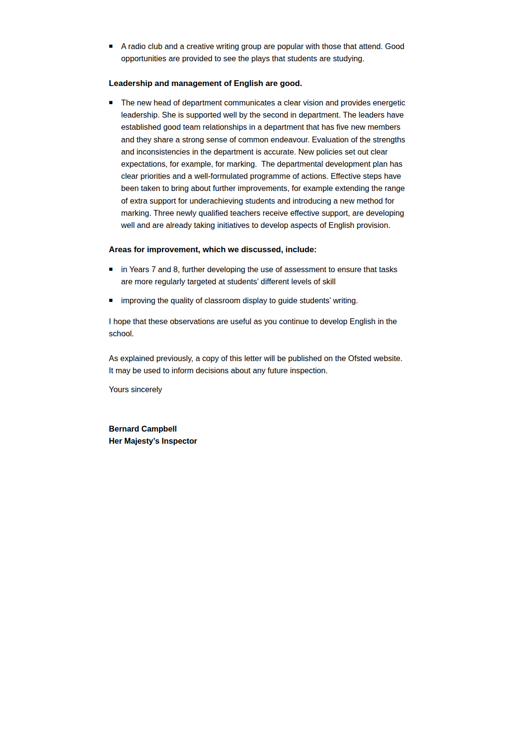A radio club and a creative writing group are popular with those that attend. Good opportunities are provided to see the plays that students are studying.
Leadership and management of English are good.
The new head of department communicates a clear vision and provides energetic leadership. She is supported well by the second in department. The leaders have established good team relationships in a department that has five new members and they share a strong sense of common endeavour. Evaluation of the strengths and inconsistencies in the department is accurate. New policies set out clear expectations, for example, for marking. The departmental development plan has clear priorities and a well-formulated programme of actions. Effective steps have been taken to bring about further improvements, for example extending the range of extra support for underachieving students and introducing a new method for marking. Three newly qualified teachers receive effective support, are developing well and are already taking initiatives to develop aspects of English provision.
Areas for improvement, which we discussed, include:
in Years 7 and 8, further developing the use of assessment to ensure that tasks are more regularly targeted at students’ different levels of skill
improving the quality of classroom display to guide students’ writing.
I hope that these observations are useful as you continue to develop English in the school.
As explained previously, a copy of this letter will be published on the Ofsted website. It may be used to inform decisions about any future inspection.
Yours sincerely
Bernard Campbell Her Majesty’s Inspector